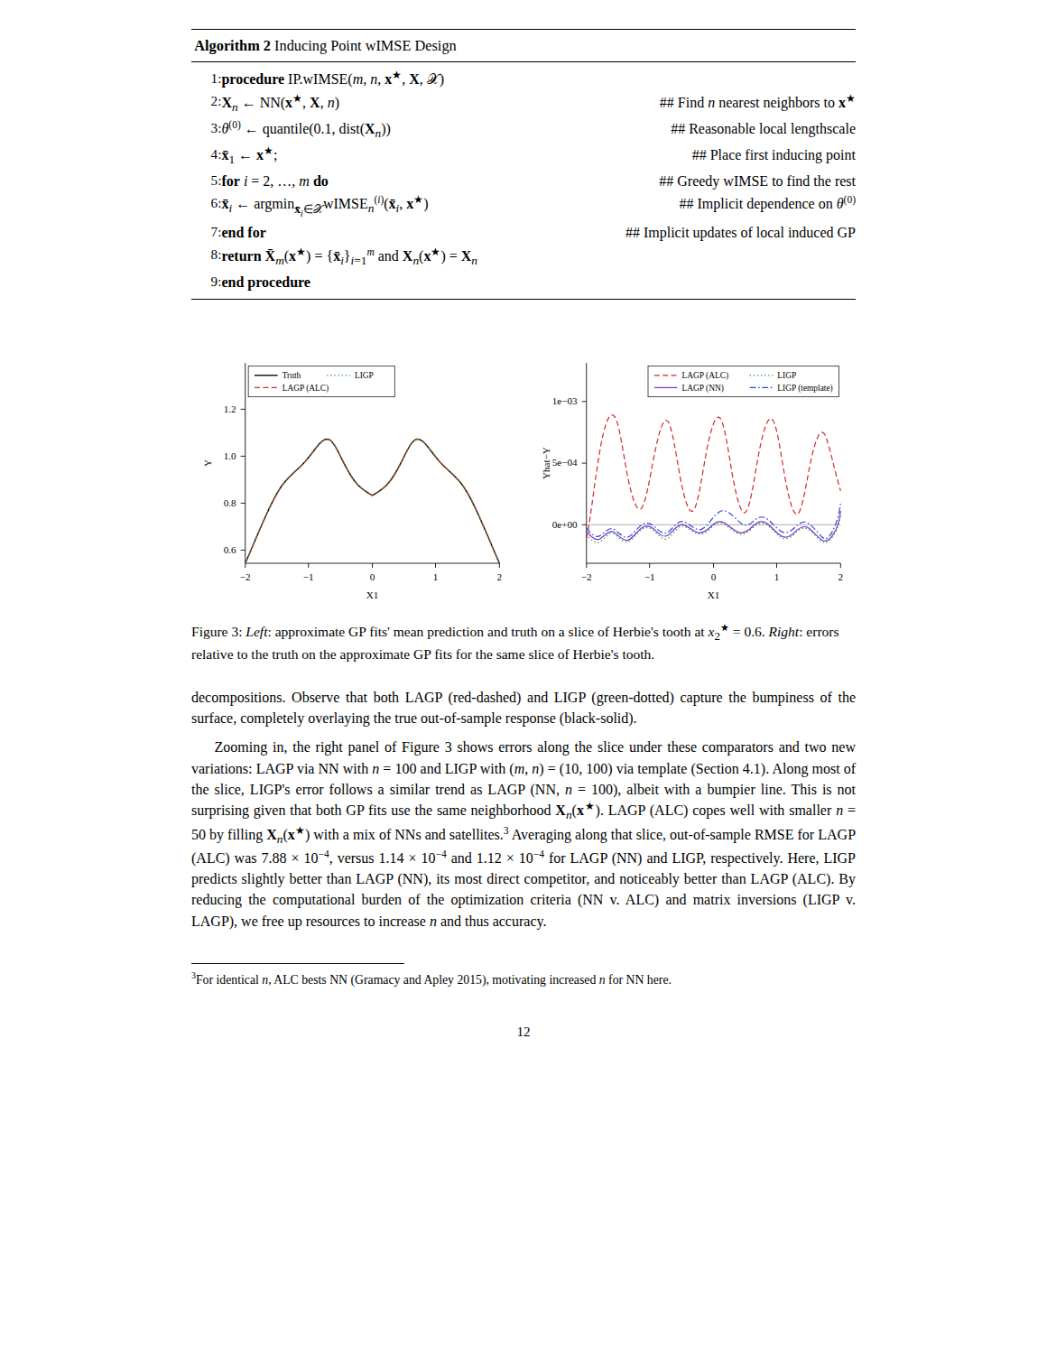Algorithm 2 Inducing Point wIMSE Design
| 1: | procedure IP.wIMSE( m , n , x ★ , X , 𝒳) | |
| 2: | X n ← NN( x ★ , X , n ) | ## Find n nearest neighbors to x ★ |
| 3: | θ (0) ← quantile(0.1, dist( X n )) | ## Reasonable local lengthscale |
| 4: | x̄ 1 ← x ★ ; | ## Place first inducing point |
| 5: | for i = 2, …, m do | ## Greedy wIMSE to find the rest |
| 6: | x̄ i ← argmin x̄ i ∈𝒳 wIMSE n ( i ) ( x̄ i , x ★ ) | ## Implicit dependence on θ (0) |
| 7: | end for | ## Implicit updates of local induced GP |
| 8: | return X̄ m ( x ★ ) = { x̄ i } i =1 m and X n ( x ★ ) = X n | |
| 9: | end procedure | |
−2 −1 0 1 2 X1 0.6 0.8 1.0 1.2 Y Truth LIGP LAGP (ALC)
−2 −1 0 1 2 X1 0e+00 5e−04 1e−03 Yhat−Y LAGP (ALC) LIGP LAGP (NN) LIGP (template)
Figure 3: Left: approximate GP fits' mean prediction and truth on a slice of Herbie's tooth at x2★ = 0.6. Right: errors relative to the truth on the approximate GP fits for the same slice of Herbie's tooth.
decompositions. Observe that both LAGP (red-dashed) and LIGP (green-dotted) capture the bumpiness of the surface, completely overlaying the true out-of-sample response (black-solid).
Zooming in, the right panel of Figure 3 shows errors along the slice under these comparators and two new variations: LAGP via NN with n = 100 and LIGP with (m, n) = (10, 100) via template (Section 4.1). Along most of the slice, LIGP's error follows a similar trend as LAGP (NN, n = 100), albeit with a bumpier line. This is not surprising given that both GP fits use the same neighborhood Xn(x★). LAGP (ALC) copes well with smaller n = 50 by filling Xn(x★) with a mix of NNs and satellites.3 Averaging along that slice, out-of-sample RMSE for LAGP (ALC) was 7.88 × 10−4, versus 1.14 × 10−4 and 1.12 × 10−4 for LAGP (NN) and LIGP, respectively. Here, LIGP predicts slightly better than LAGP (NN), its most direct competitor, and noticeably better than LAGP (ALC). By reducing the computational burden of the optimization criteria (NN v. ALC) and matrix inversions (LIGP v. LAGP), we free up resources to increase n and thus accuracy.
3For identical n, ALC bests NN (Gramacy and Apley 2015), motivating increased n for NN here.
12